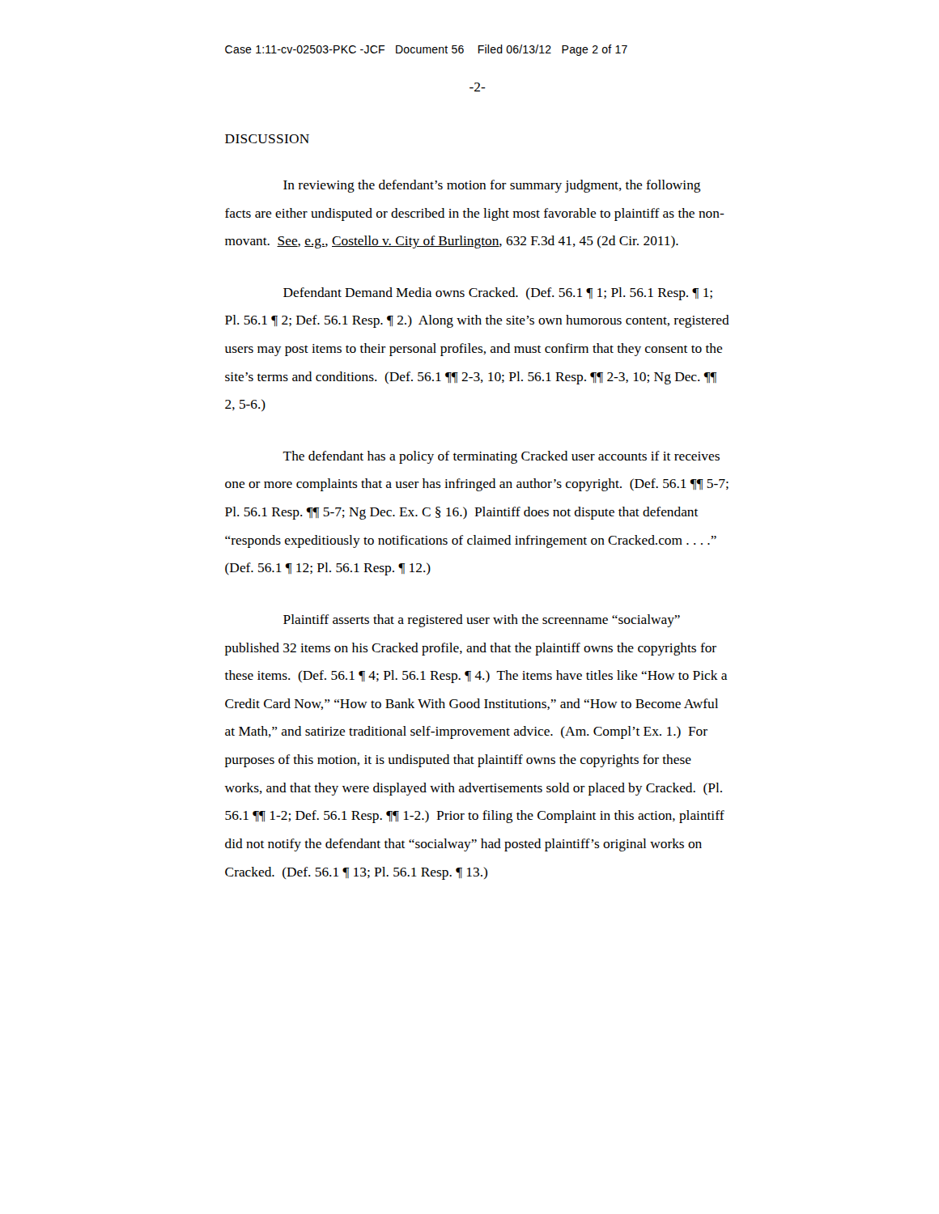Case 1:11-cv-02503-PKC -JCF Document 56 Filed 06/13/12 Page 2 of 17
-2-
DISCUSSION
In reviewing the defendant’s motion for summary judgment, the following facts are either undisputed or described in the light most favorable to plaintiff as the non-movant. See, e.g., Costello v. City of Burlington, 632 F.3d 41, 45 (2d Cir. 2011).
Defendant Demand Media owns Cracked. (Def. 56.1 ¶ 1; Pl. 56.1 Resp. ¶ 1; Pl. 56.1 ¶ 2; Def. 56.1 Resp. ¶ 2.) Along with the site’s own humorous content, registered users may post items to their personal profiles, and must confirm that they consent to the site’s terms and conditions. (Def. 56.1 ¶¶ 2-3, 10; Pl. 56.1 Resp. ¶¶ 2-3, 10; Ng Dec. ¶¶ 2, 5-6.)
The defendant has a policy of terminating Cracked user accounts if it receives one or more complaints that a user has infringed an author’s copyright. (Def. 56.1 ¶¶ 5-7; Pl. 56.1 Resp. ¶¶ 5-7; Ng Dec. Ex. C § 16.) Plaintiff does not dispute that defendant “responds expeditiously to notifications of claimed infringement on Cracked.com . . . .” (Def. 56.1 ¶ 12; Pl. 56.1 Resp. ¶ 12.)
Plaintiff asserts that a registered user with the screenname “socialway” published 32 items on his Cracked profile, and that the plaintiff owns the copyrights for these items. (Def. 56.1 ¶ 4; Pl. 56.1 Resp. ¶ 4.) The items have titles like “How to Pick a Credit Card Now,” “How to Bank With Good Institutions,” and “How to Become Awful at Math,” and satirize traditional self-improvement advice. (Am. Compl’t Ex. 1.) For purposes of this motion, it is undisputed that plaintiff owns the copyrights for these works, and that they were displayed with advertisements sold or placed by Cracked. (Pl. 56.1 ¶¶ 1-2; Def. 56.1 Resp. ¶¶ 1-2.) Prior to filing the Complaint in this action, plaintiff did not notify the defendant that “socialway” had posted plaintiff’s original works on Cracked. (Def. 56.1 ¶ 13; Pl. 56.1 Resp. ¶ 13.)